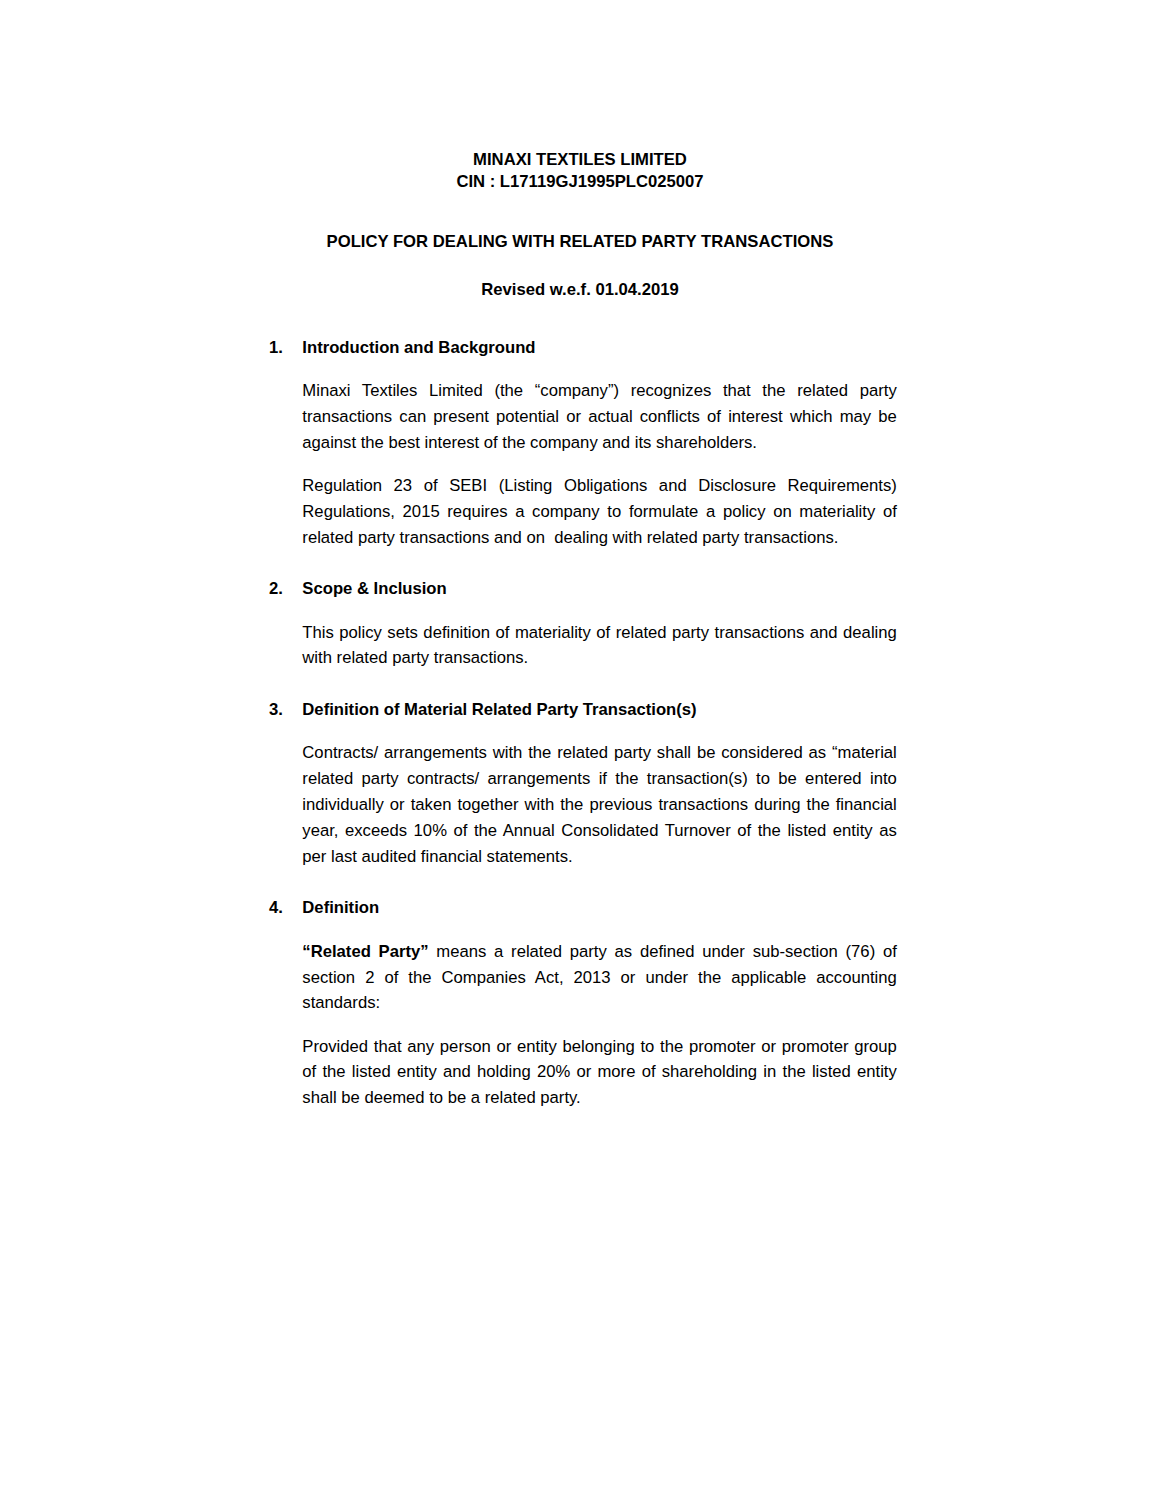MINAXI TEXTILES LIMITED
CIN : L17119GJ1995PLC025007
POLICY FOR DEALING WITH RELATED PARTY TRANSACTIONS
Revised w.e.f. 01.04.2019
Introduction and Background
Minaxi Textiles Limited (the “company”) recognizes that the related party transactions can present potential or actual conflicts of interest which may be against the best interest of the company and its shareholders.
Regulation 23 of SEBI (Listing Obligations and Disclosure Requirements) Regulations, 2015 requires a company to formulate a policy on materiality of related party transactions and on dealing with related party transactions.
Scope & Inclusion
This policy sets definition of materiality of related party transactions and dealing with related party transactions.
Definition of Material Related Party Transaction(s)
Contracts/ arrangements with the related party shall be considered as “material related party contracts/ arrangements if the transaction(s) to be entered into individually or taken together with the previous transactions during the financial year, exceeds 10% of the Annual Consolidated Turnover of the listed entity as per last audited financial statements.
Definition
“Related Party” means a related party as defined under sub-section (76) of section 2 of the Companies Act, 2013 or under the applicable accounting standards:
Provided that any person or entity belonging to the promoter or promoter group of the listed entity and holding 20% or more of shareholding in the listed entity shall be deemed to be a related party.